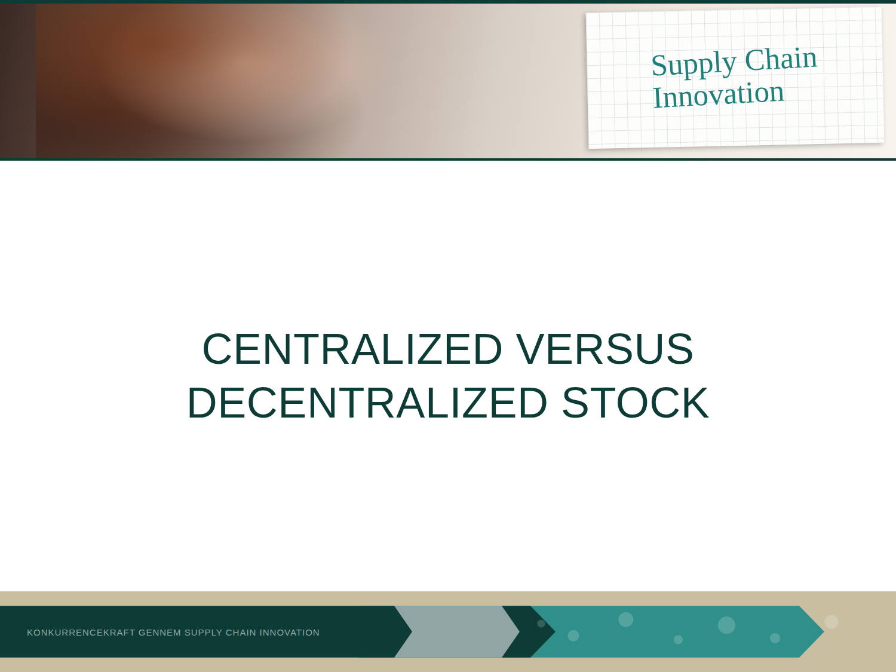Supply Chain
Innovation
Centralized versus
Decentralized Stock
Konkurrencekraft gennem Supply Chain Innovation